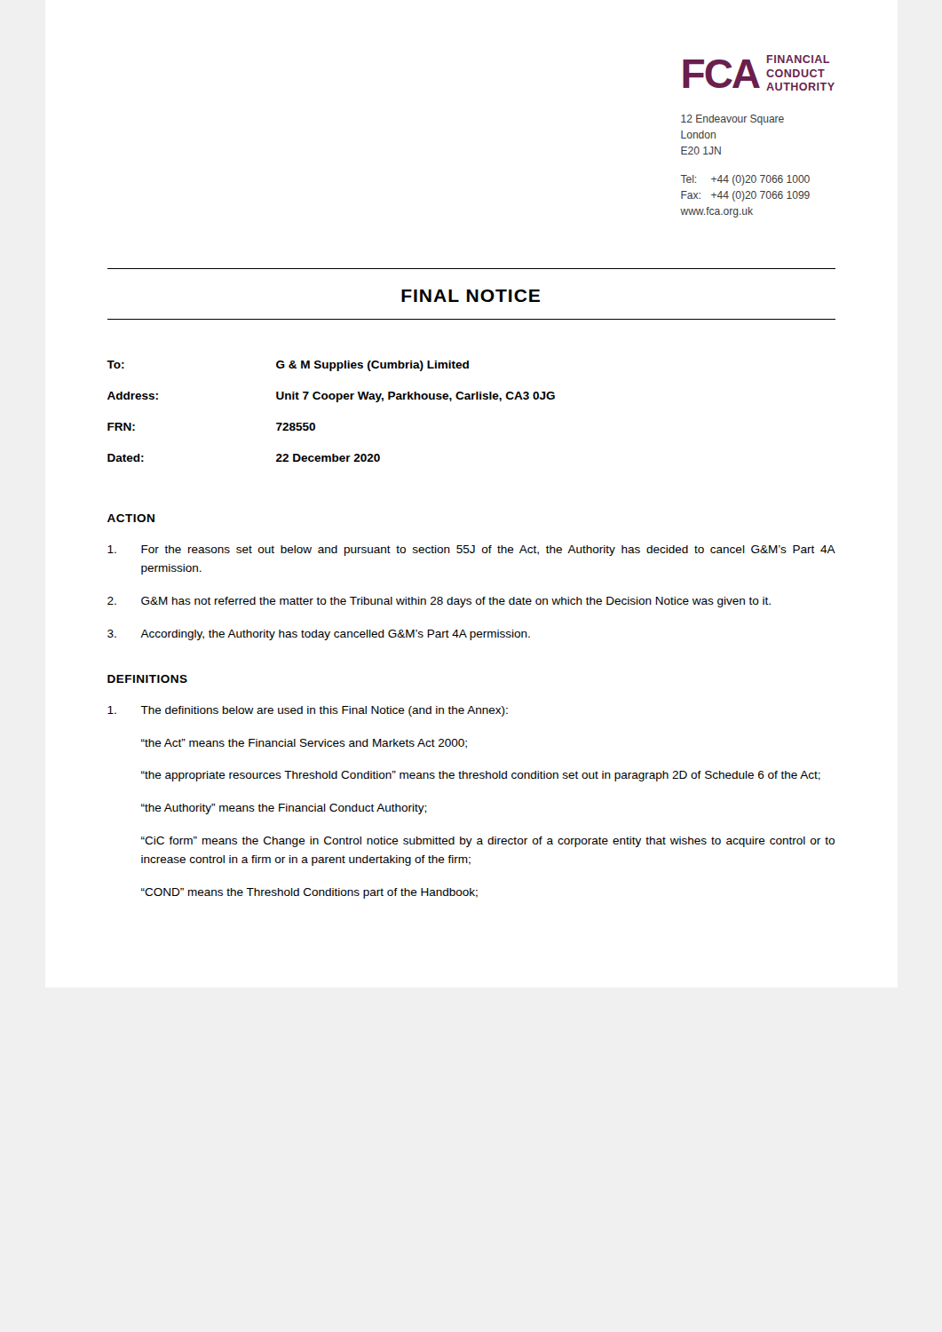FCA
Financial
Conduct
Authority
12 Endeavour Square
London
E20 1JN
Tel:+44 (0)20 7066 1000
Fax:+44 (0)20 7066 1099
www.fca.org.uk
FINAL NOTICE
| To: | G & M Supplies (Cumbria) Limited |
| Address: | Unit 7 Cooper Way, Parkhouse, Carlisle, CA3 0JG |
| FRN: | 728550 |
| Dated: | 22 December 2020 |
Action
For the reasons set out below and pursuant to section 55J of the Act, the Authority has decided to cancel G&M’s Part 4A permission.
G&M has not referred the matter to the Tribunal within 28 days of the date on which the Decision Notice was given to it.
Accordingly, the Authority has today cancelled G&M’s Part 4A permission.
Definitions
The definitions below are used in this Final Notice (and in the Annex):
“the Act” means the Financial Services and Markets Act 2000;
“the appropriate resources Threshold Condition” means the threshold condition set out in paragraph 2D of Schedule 6 of the Act;
“the Authority” means the Financial Conduct Authority;
“CiC form” means the Change in Control notice submitted by a director of a corporate entity that wishes to acquire control or to increase control in a firm or in a parent undertaking of the firm;
“COND” means the Threshold Conditions part of the Handbook;